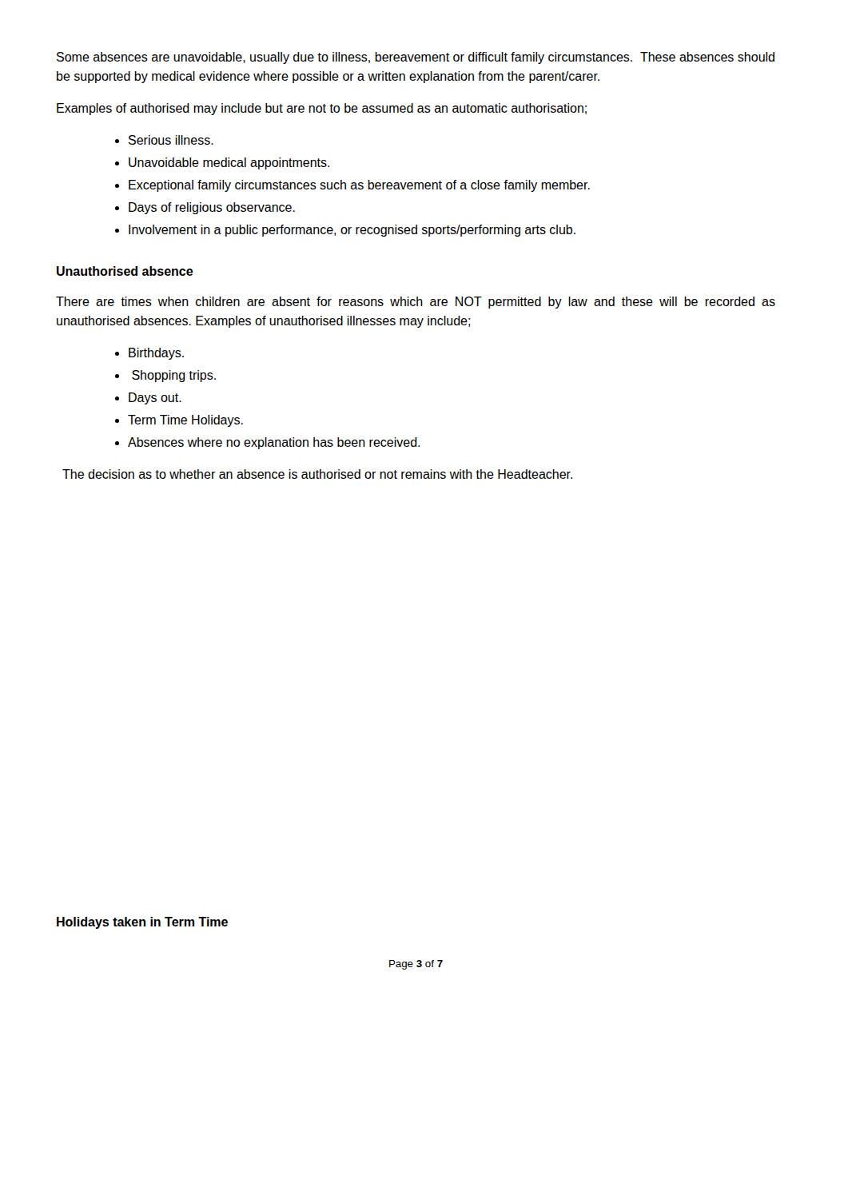Some absences are unavoidable, usually due to illness, bereavement or difficult family circumstances. These absences should be supported by medical evidence where possible or a written explanation from the parent/carer.
Examples of authorised may include but are not to be assumed as an automatic authorisation;
Serious illness.
Unavoidable medical appointments.
Exceptional family circumstances such as bereavement of a close family member.
Days of religious observance.
Involvement in a public performance, or recognised sports/performing arts club.
Unauthorised absence
There are times when children are absent for reasons which are NOT permitted by law and these will be recorded as unauthorised absences. Examples of unauthorised illnesses may include;
Birthdays.
Shopping trips.
Days out.
Term Time Holidays.
Absences where no explanation has been received.
The decision as to whether an absence is authorised or not remains with the Headteacher.
Holidays taken in Term Time
Page 3 of 7